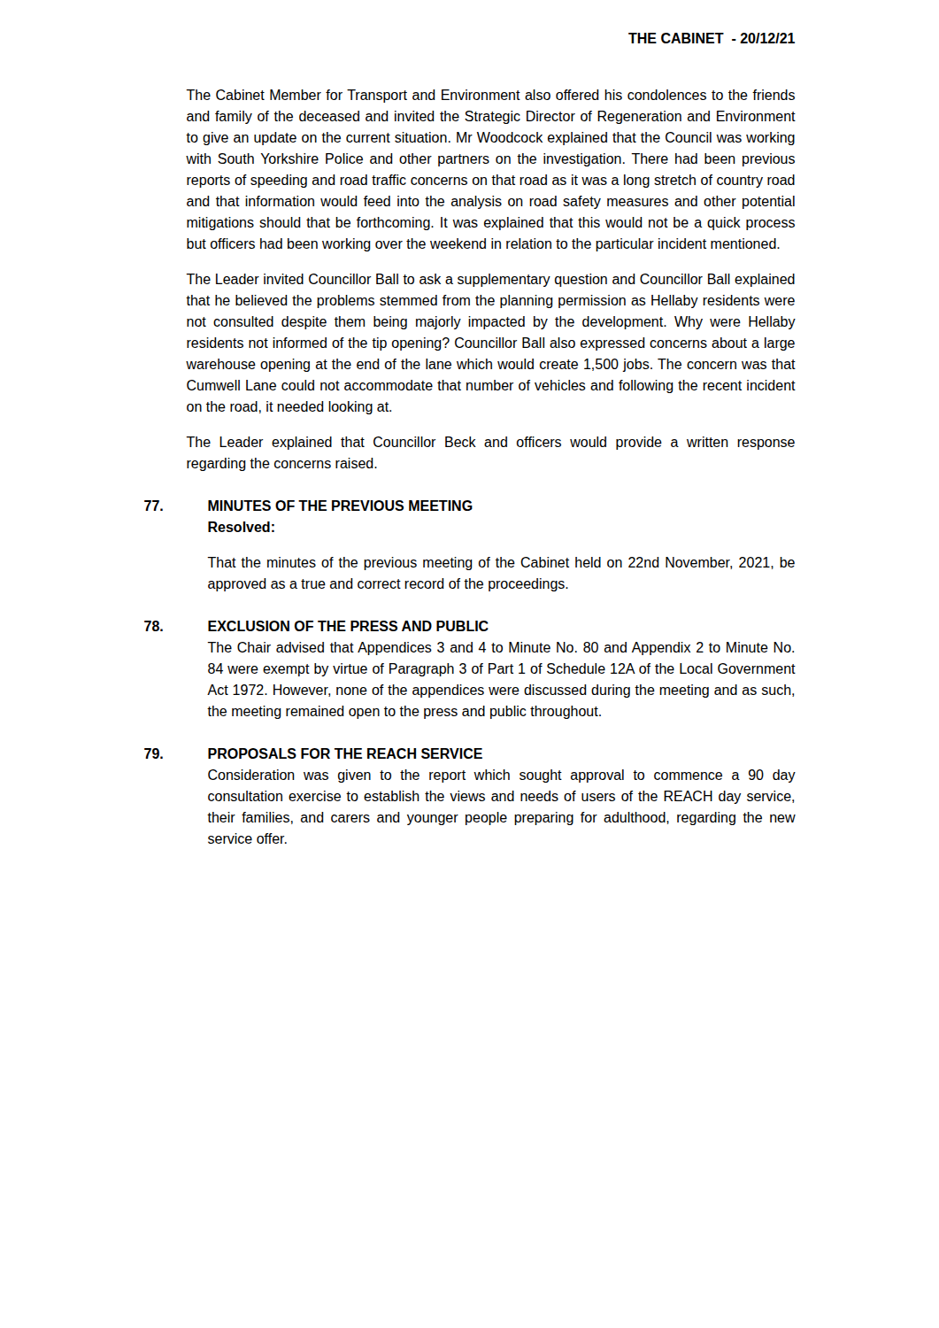THE CABINET - 20/12/21
The Cabinet Member for Transport and Environment also offered his condolences to the friends and family of the deceased and invited the Strategic Director of Regeneration and Environment to give an update on the current situation. Mr Woodcock explained that the Council was working with South Yorkshire Police and other partners on the investigation. There had been previous reports of speeding and road traffic concerns on that road as it was a long stretch of country road and that information would feed into the analysis on road safety measures and other potential mitigations should that be forthcoming. It was explained that this would not be a quick process but officers had been working over the weekend in relation to the particular incident mentioned.
The Leader invited Councillor Ball to ask a supplementary question and Councillor Ball explained that he believed the problems stemmed from the planning permission as Hellaby residents were not consulted despite them being majorly impacted by the development. Why were Hellaby residents not informed of the tip opening? Councillor Ball also expressed concerns about a large warehouse opening at the end of the lane which would create 1,500 jobs. The concern was that Cumwell Lane could not accommodate that number of vehicles and following the recent incident on the road, it needed looking at.
The Leader explained that Councillor Beck and officers would provide a written response regarding the concerns raised.
77.
MINUTES OF THE PREVIOUS MEETING
Resolved:
That the minutes of the previous meeting of the Cabinet held on 22nd November, 2021, be approved as a true and correct record of the proceedings.
78.
EXCLUSION OF THE PRESS AND PUBLIC
The Chair advised that Appendices 3 and 4 to Minute No. 80 and Appendix 2 to Minute No. 84 were exempt by virtue of Paragraph 3 of Part 1 of Schedule 12A of the Local Government Act 1972. However, none of the appendices were discussed during the meeting and as such, the meeting remained open to the press and public throughout.
79.
PROPOSALS FOR THE REACH SERVICE
Consideration was given to the report which sought approval to commence a 90 day consultation exercise to establish the views and needs of users of the REACH day service, their families, and carers and younger people preparing for adulthood, regarding the new service offer.